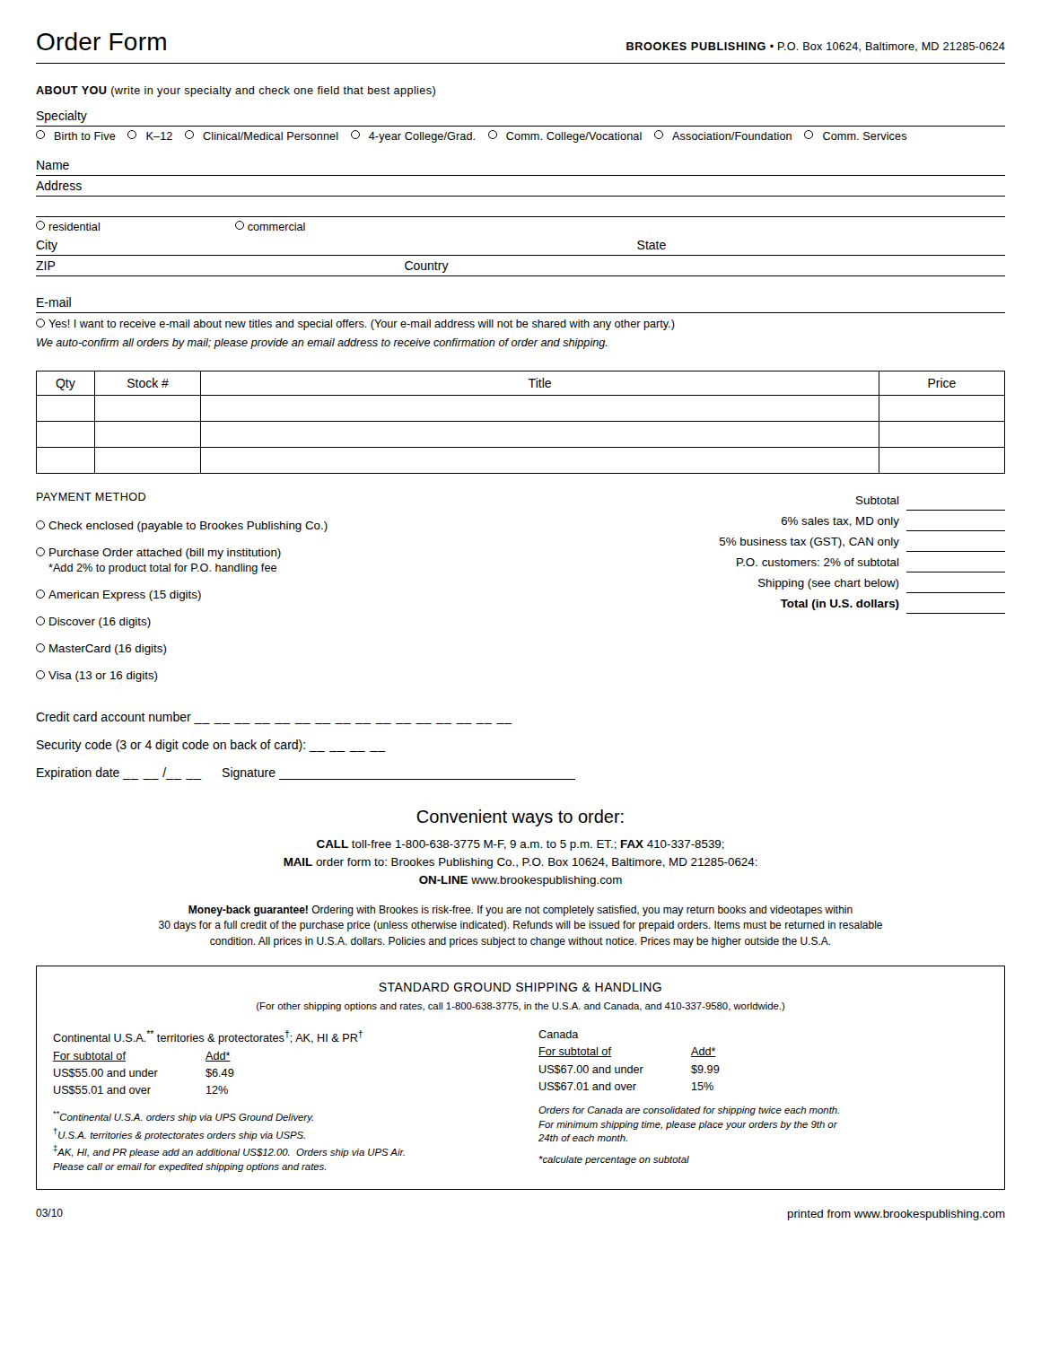Order Form
BROOKES PUBLISHING • P.O. Box 10624, Baltimore, MD 21285-0624
ABOUT YOU (write in your specialty and check one field that best applies)
Specialty
Birth to Five K–12 Clinical/Medical Personnel 4-year College/Grad. Comm. College/Vocational Association/Foundation Comm. Services
Name
Address
residential commercial
City State
ZIP Country
E-mail
Yes! I want to receive e-mail about new titles and special offers. (Your e-mail address will not be shared with any other party.)
We auto-confirm all orders by mail; please provide an email address to receive confirmation of order and shipping.
| Qty | Stock # | Title | Price |
| --- | --- | --- | --- |
PAYMENT METHOD
Check enclosed (payable to Brookes Publishing Co.)
Purchase Order attached (bill my institution) *Add 2% to product total for P.O. handling fee
American Express (15 digits)
Discover (16 digits)
MasterCard (16 digits)
Visa (13 or 16 digits)
| Subtotal | |
| 6% sales tax, MD only | |
| 5% business tax (GST), CAN only | |
| P.O. customers: 2% of subtotal | |
| Shipping (see chart below) | |
| Total (in U.S. dollars) | |
Credit card account number __ __ __ __ __ __ __ __ __ __ __ __ __ __ __ __
Security code (3 or 4 digit code on back of card): __ __ __ __
Expiration date __ __ /__ __ Signature
Convenient ways to order:
CALL toll-free 1-800-638-3775 M-F, 9 a.m. to 5 p.m. ET.; FAX 410-337-8539;
MAIL order form to: Brookes Publishing Co., P.O. Box 10624, Baltimore, MD 21285-0624:
ON-LINE www.brookespublishing.com
Money-back guarantee! Ordering with Brookes is risk-free. If you are not completely satisfied, you may return books and videotapes within
30 days for a full credit of the purchase price (unless otherwise indicated). Refunds will be issued for prepaid orders. Items must be returned in resalable
condition. All prices in U.S.A. dollars. Policies and prices subject to change without notice. Prices may be higher outside the U.S.A.
STANDARD GROUND SHIPPING & HANDLING
(For other shipping options and rates, call 1-800-638-3775, in the U.S.A. and Canada, and 410-337-9580, worldwide.)
Continental U.S.A.** territories & protectorates†; AK, HI & PR†
For subtotal of Add*
US$55.00 and under$6.49
US$55.01 and over 12%
**Continental U.S.A. orders ship via UPS Ground Delivery.
†U.S.A. territories & protectorates orders ship via USPS.
‡AK, HI, and PR please add an additional US$12.00. Orders ship via UPS Air.
Please call or email for expedited shipping options and rates.
Canada
For subtotal of Add*
US$67.00 and under$9.99
US$67.01 and over 15%
Orders for Canada are consolidated for shipping twice each month.
For minimum shipping time, please place your orders by the 9th or
24th of each month.
*calculate percentage on subtotal
03/10
printed from www.brookespublishing.com